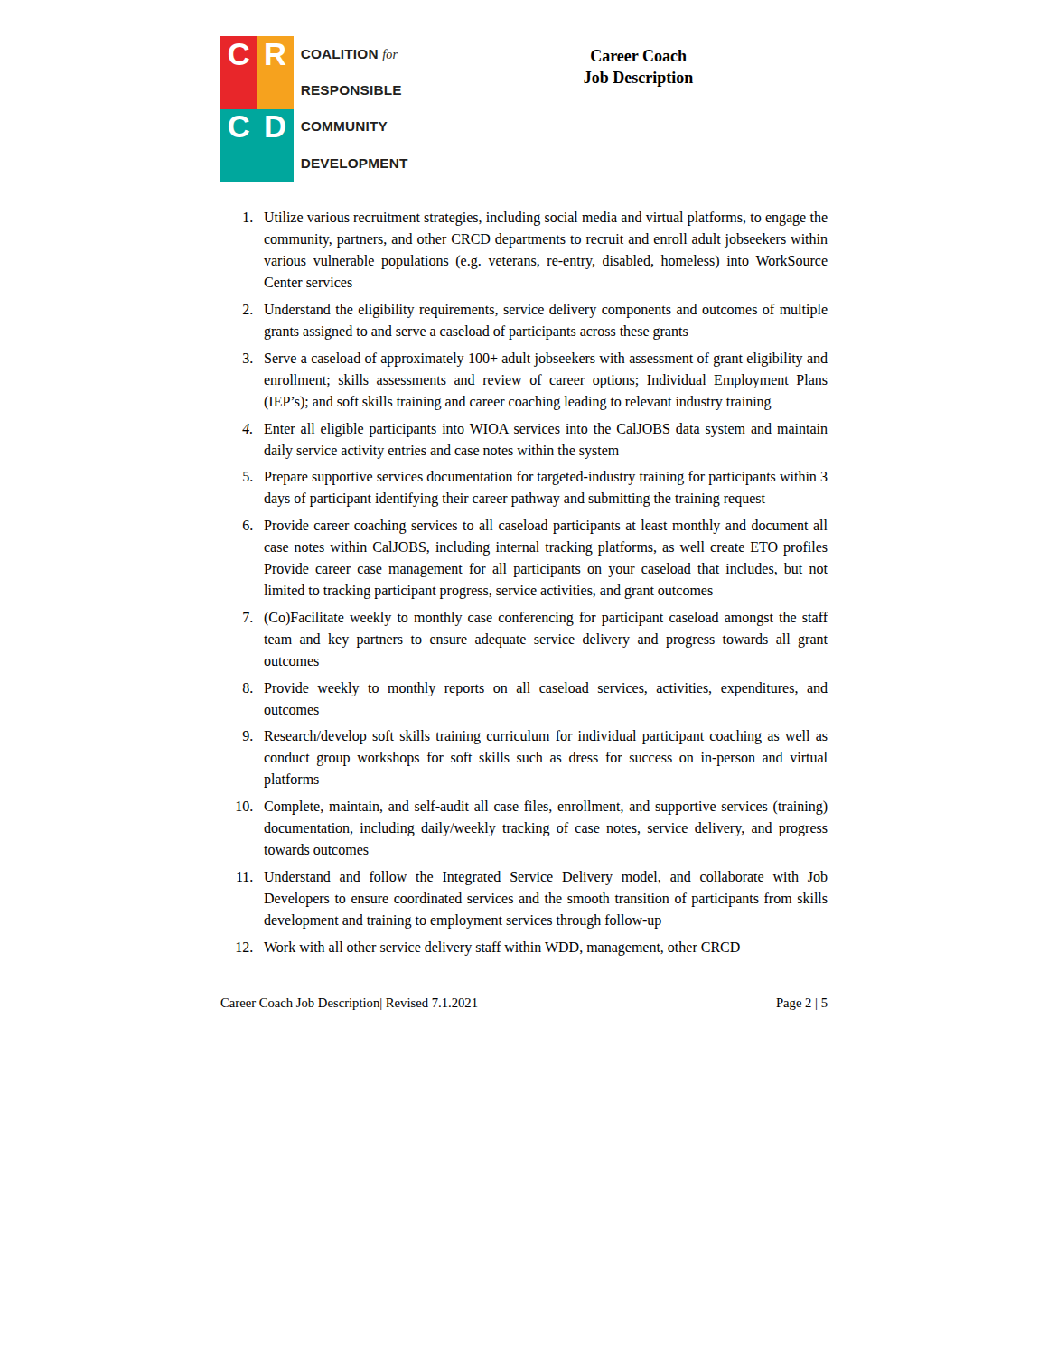| C | R | COALITION for |
| | | RESPONSIBLE |
| C | D | COMMUNITY |
| | | DEVELOPMENT |
Career Coach
Job Description
Utilize various recruitment strategies, including social media and virtual platforms, to engage the community, partners, and other CRCD departments to recruit and enroll adult jobseekers within various vulnerable populations (e.g. veterans, re-entry, disabled, homeless) into WorkSource Center services
Understand the eligibility requirements, service delivery components and outcomes of multiple grants assigned to and serve a caseload of participants across these grants
Serve a caseload of approximately 100+ adult jobseekers with assessment of grant eligibility and enrollment; skills assessments and review of career options; Individual Employment Plans (IEP’s); and soft skills training and career coaching leading to relevant industry training
Enter all eligible participants into WIOA services into the CalJOBS data system and maintain daily service activity entries and case notes within the system
Prepare supportive services documentation for targeted-industry training for participants within 3 days of participant identifying their career pathway and submitting the training request
Provide career coaching services to all caseload participants at least monthly and document all case notes within CalJOBS, including internal tracking platforms, as well create ETO profiles Provide career case management for all participants on your caseload that includes, but not limited to tracking participant progress, service activities, and grant outcomes
(Co)Facilitate weekly to monthly case conferencing for participant caseload amongst the staff team and key partners to ensure adequate service delivery and progress towards all grant outcomes
Provide weekly to monthly reports on all caseload services, activities, expenditures, and outcomes
Research/develop soft skills training curriculum for individual participant coaching as well as conduct group workshops for soft skills such as dress for success on in-person and virtual platforms
Complete, maintain, and self-audit all case files, enrollment, and supportive services (training) documentation, including daily/weekly tracking of case notes, service delivery, and progress towards outcomes
Understand and follow the Integrated Service Delivery model, and collaborate with Job Developers to ensure coordinated services and the smooth transition of participants from skills development and training to employment services through follow-up
Work with all other service delivery staff within WDD, management, other CRCD
Career Coach Job Description| Revised 7.1.2021
Page 2 | 5